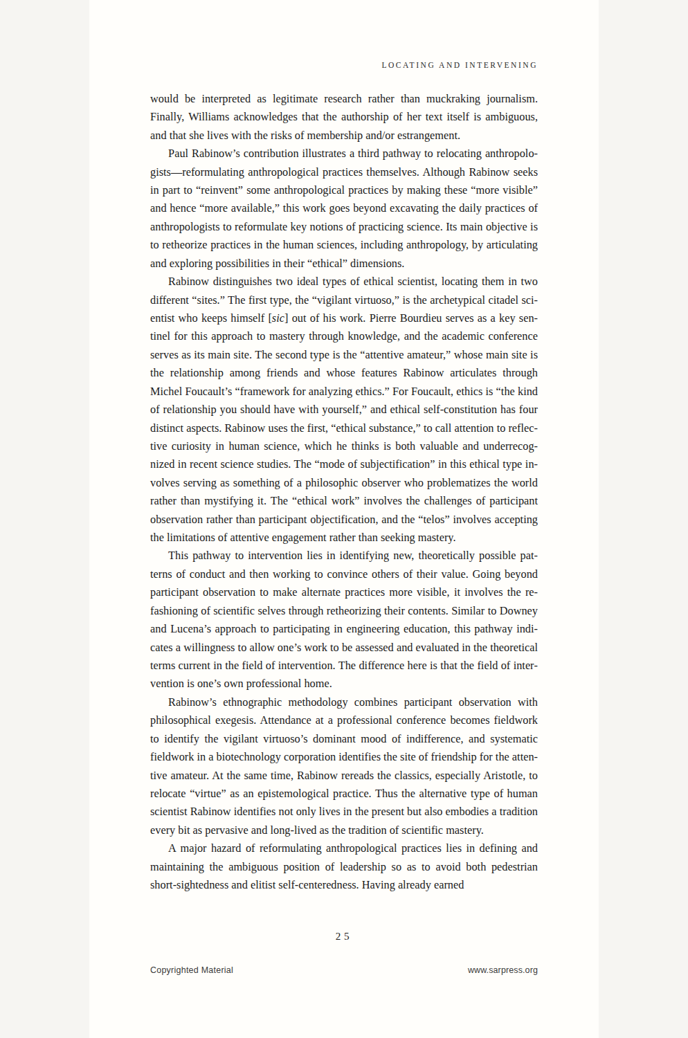Locating and Intervening
would be interpreted as legitimate research rather than muckraking journalism. Finally, Williams acknowledges that the authorship of her text itself is ambiguous, and that she lives with the risks of membership and/or estrangement.
Paul Rabinow’s contribution illustrates a third pathway to relocating anthropologists—reformulating anthropological practices themselves. Although Rabinow seeks in part to “reinvent” some anthropological practices by making these “more visible” and hence “more available,” this work goes beyond excavating the daily practices of anthropologists to reformulate key notions of practicing science. Its main objective is to retheorize practices in the human sciences, including anthropology, by articulating and exploring possibilities in their “ethical” dimensions.
Rabinow distinguishes two ideal types of ethical scientist, locating them in two different “sites.” The first type, the “vigilant virtuoso,” is the archetypical citadel scientist who keeps himself [sic] out of his work. Pierre Bourdieu serves as a key sentinel for this approach to mastery through knowledge, and the academic conference serves as its main site. The second type is the “attentive amateur,” whose main site is the relationship among friends and whose features Rabinow articulates through Michel Foucault’s “framework for analyzing ethics.” For Foucault, ethics is “the kind of relationship you should have with yourself,” and ethical self-constitution has four distinct aspects. Rabinow uses the first, “ethical substance,” to call attention to reflective curiosity in human science, which he thinks is both valuable and underrecognized in recent science studies. The “mode of subjectification” in this ethical type involves serving as something of a philosophic observer who problematizes the world rather than mystifying it. The “ethical work” involves the challenges of participant observation rather than participant objectification, and the “telos” involves accepting the limitations of attentive engagement rather than seeking mastery.
This pathway to intervention lies in identifying new, theoretically possible patterns of conduct and then working to convince others of their value. Going beyond participant observation to make alternate practices more visible, it involves the refashioning of scientific selves through retheorizing their contents. Similar to Downey and Lucena’s approach to participating in engineering education, this pathway indicates a willingness to allow one’s work to be assessed and evaluated in the theoretical terms current in the field of intervention. The difference here is that the field of intervention is one’s own professional home.
Rabinow’s ethnographic methodology combines participant observation with philosophical exegesis. Attendance at a professional conference becomes fieldwork to identify the vigilant virtuoso’s dominant mood of indifference, and systematic fieldwork in a biotechnology corporation identifies the site of friendship for the attentive amateur. At the same time, Rabinow rereads the classics, especially Aristotle, to relocate “virtue” as an epistemological practice. Thus the alternative type of human scientist Rabinow identifies not only lives in the present but also embodies a tradition every bit as pervasive and long-lived as the tradition of scientific mastery.
A major hazard of reformulating anthropological practices lies in defining and maintaining the ambiguous position of leadership so as to avoid both pedestrian short-sightedness and elitist self-centeredness. Having already earned
25
Copyrighted Material www.sarpress.org